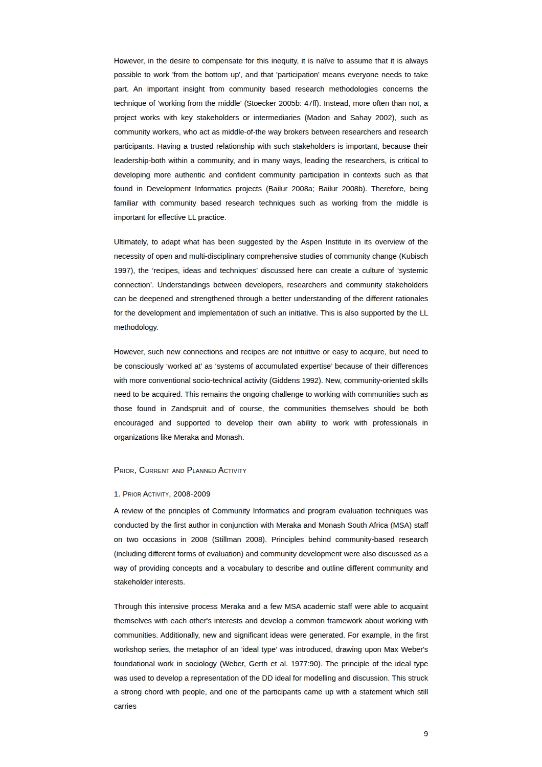However, in the desire to compensate for this inequity, it is naïve to assume that it is always possible to work 'from the bottom up', and that 'participation' means everyone needs to take part. An important insight from community based research methodologies concerns the technique of 'working from the middle' (Stoecker 2005b: 47ff). Instead, more often than not, a project works with key stakeholders or intermediaries (Madon and Sahay 2002), such as community workers, who act as middle-of-the way brokers between researchers and research participants. Having a trusted relationship with such stakeholders is important, because their leadership-both within a community, and in many ways, leading the researchers, is critical to developing more authentic and confident community participation in contexts such as that found in Development Informatics projects (Bailur 2008a; Bailur 2008b). Therefore, being familiar with community based research techniques such as working from the middle is important for effective LL practice.
Ultimately, to adapt what has been suggested by the Aspen Institute in its overview of the necessity of open and multi-disciplinary comprehensive studies of community change (Kubisch 1997), the ‘recipes, ideas and techniques’ discussed here can create a culture of ‘systemic connection’. Understandings between developers, researchers and community stakeholders can be deepened and strengthened through a better understanding of the different rationales for the development and implementation of such an initiative. This is also supported by the LL methodology.
However, such new connections and recipes are not intuitive or easy to acquire, but need to be consciously ‘worked at’ as ‘systems of accumulated expertise’ because of their differences with more conventional socio-technical activity (Giddens 1992). New, community-oriented skills need to be acquired. This remains the ongoing challenge to working with communities such as those found in Zandspruit and of course, the communities themselves should be both encouraged and supported to develop their own ability to work with professionals in organizations like Meraka and Monash.
Prior, Current and Planned Activity
1. Prior Activity, 2008-2009
A review of the principles of Community Informatics and program evaluation techniques was conducted by the first author in conjunction with Meraka and Monash South Africa (MSA) staff on two occasions in 2008 (Stillman 2008). Principles behind community-based research (including different forms of evaluation) and community development were also discussed as a way of providing concepts and a vocabulary to describe and outline different community and stakeholder interests.
Through this intensive process Meraka and a few MSA academic staff were able to acquaint themselves with each other's interests and develop a common framework about working with communities. Additionally, new and significant ideas were generated. For example, in the first workshop series, the metaphor of an ‘ideal type’ was introduced, drawing upon Max Weber's foundational work in sociology (Weber, Gerth et al. 1977:90). The principle of the ideal type was used to develop a representation of the DD ideal for modelling and discussion. This struck a strong chord with people, and one of the participants came up with a statement which still carries
9